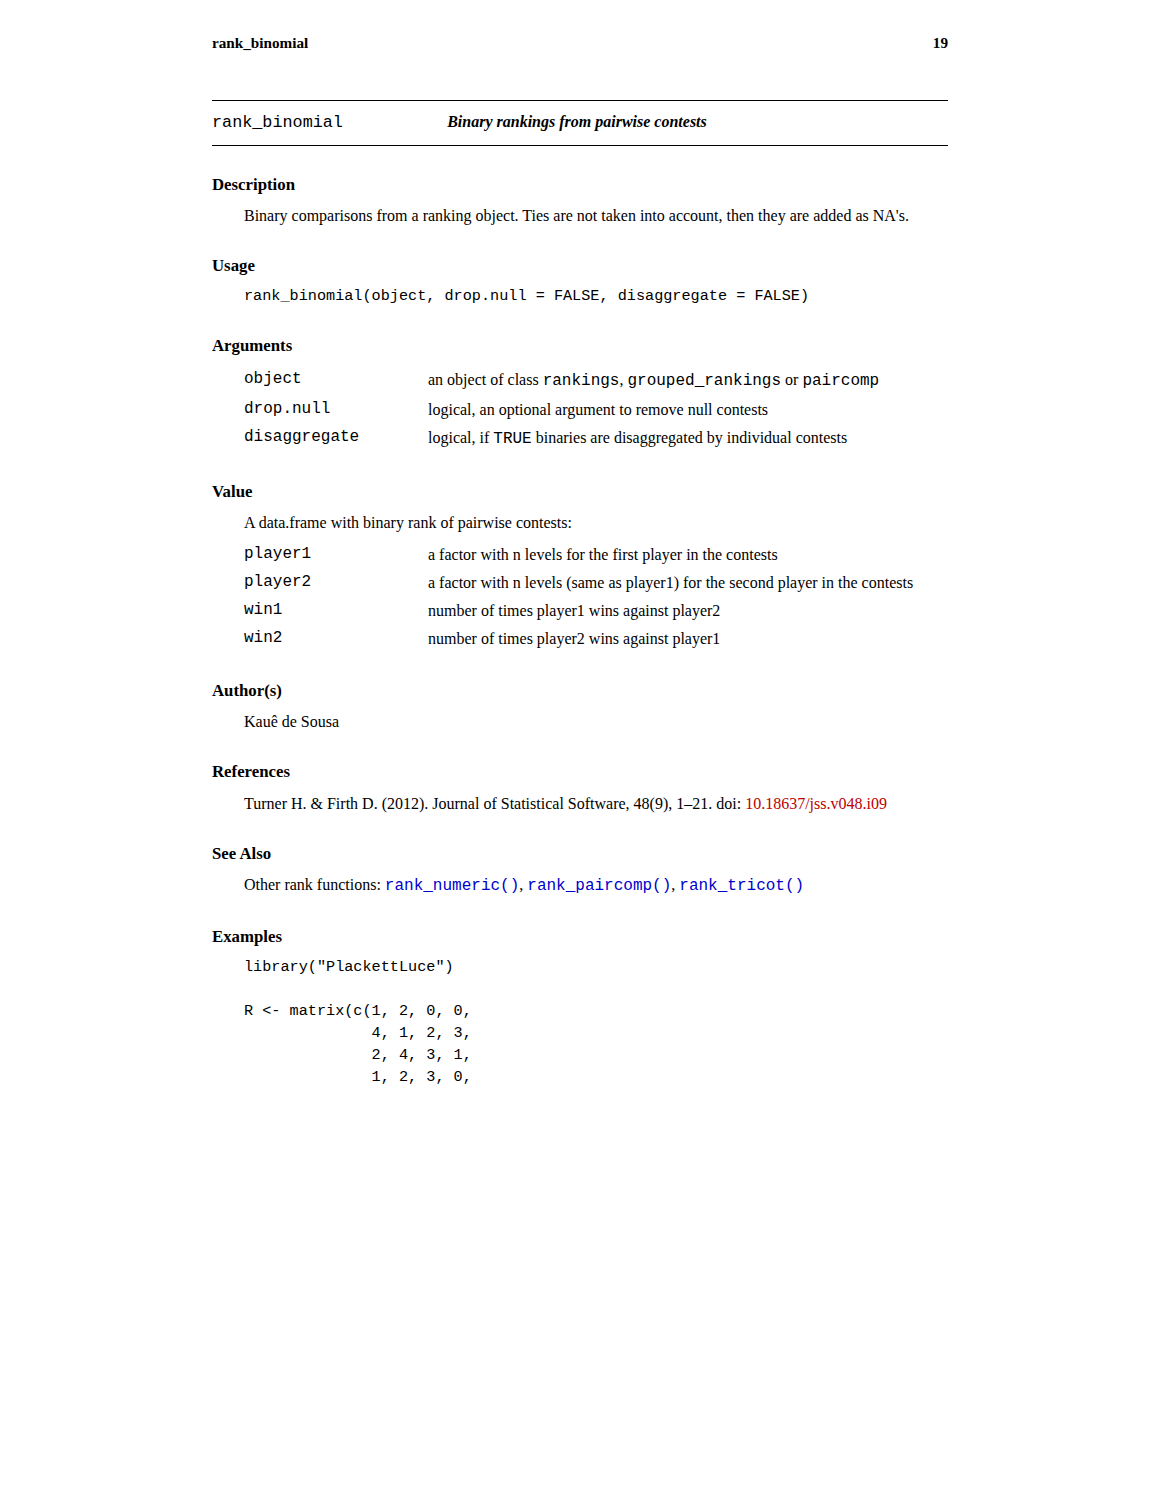rank_binomial 19
rank_binomial Binary rankings from pairwise contests
Description
Binary comparisons from a ranking object. Ties are not taken into account, then they are added as NA's.
Usage
rank_binomial(object, drop.null = FALSE, disaggregate = FALSE)
Arguments
object
an object of class rankings, grouped_rankings or paircomp
drop.null
logical, an optional argument to remove null contests
disaggregate
logical, if TRUE binaries are disaggregated by individual contests
Value
A data.frame with binary rank of pairwise contests:
player1
a factor with n levels for the first player in the contests
player2
a factor with n levels (same as player1) for the second player in the contests
win1
number of times player1 wins against player2
win2
number of times player2 wins against player1
Author(s)
Kauê de Sousa
References
Turner H. & Firth D. (2012). Journal of Statistical Software, 48(9), 1–21. doi: 10.18637/jss.v048.i09
See Also
Other rank functions: rank_numeric(), rank_paircomp(), rank_tricot()
Examples
library("PlackettLuce")

R <- matrix(c(1, 2, 0, 0,
              4, 1, 2, 3,
              2, 4, 3, 1,
              1, 2, 3, 0,